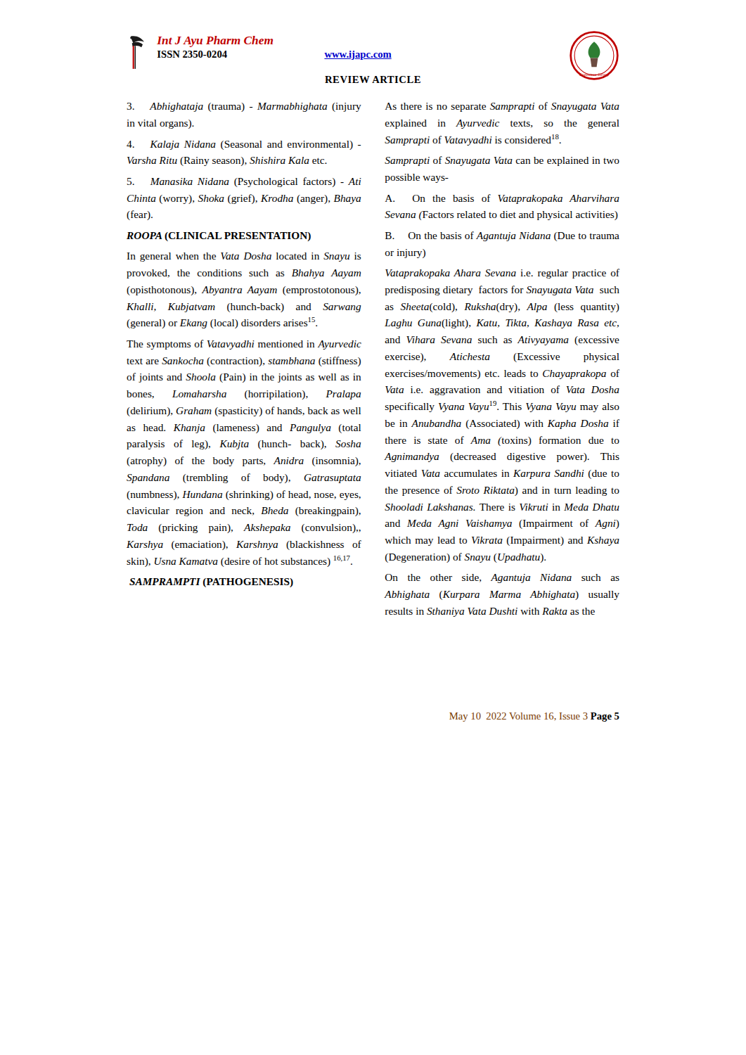Greentree Group
Int J Ayu Pharm Chem
ISSN 2350-0204
www.ijapc.com
REVIEW ARTICLE
3. Abhighataja (trauma) - Marmabhighata (injury in vital organs).
4. Kalaja Nidana (Seasonal and environmental) - Varsha Ritu (Rainy season), Shishira Kala etc.
5. Manasika Nidana (Psychological factors) - Ati Chinta (worry), Shoka (grief), Krodha (anger), Bhaya (fear).
ROOPA (CLINICAL PRESENTATION)
In general when the Vata Dosha located in Snayu is provoked, the conditions such as Bhahya Aayam (opisthotonous), Abyantra Aayam (emprostotonous), Khalli, Kubjatvam (hunch-back) and Sarwang (general) or Ekang (local) disorders arises15.
The symptoms of Vatavyadhi mentioned in Ayurvedic text are Sankocha (contraction), stambhana (stiffness) of joints and Shoola (Pain) in the joints as well as in bones, Lomaharsha (horripilation), Pralapa (delirium), Graham (spasticity) of hands, back as well as head. Khanja (lameness) and Pangulya (total paralysis of leg), Kubjta (hunch- back), Sosha (atrophy) of the body parts, Anidra (insomnia), Spandana (trembling of body), Gatrasuptata (numbness), Hundana (shrinking) of head, nose, eyes, clavicular region and neck, Bheda (breakingpain), Toda (pricking pain), Akshepaka (convulsion),, Karshya (emaciation), Karshnya (blackishness of skin), Usna Kamatva (desire of hot substances) 16,17.
SAMPRAMPTI (PATHOGENESIS)
As there is no separate Samprapti of Snayugata Vata explained in Ayurvedic texts, so the general Samprapti of Vatavyadhi is considered18.
Samprapti of Snayugata Vata can be explained in two possible ways-
A. On the basis of Vataprakopaka Aharvihara Sevana (Factors related to diet and physical activities)
B. On the basis of Agantuja Nidana (Due to trauma or injury)
Vataprakopaka Ahara Sevana i.e. regular practice of predisposing dietary factors for Snayugata Vata such as Sheeta(cold), Ruksha(dry), Alpa (less quantity) Laghu Guna(light), Katu, Tikta, Kashaya Rasa etc, and Vihara Sevana such as Ativyayama (excessive exercise), Atichesta (Excessive physical exercises/movements) etc. leads to Chayaprakopa of Vata i.e. aggravation and vitiation of Vata Dosha specifically Vyana Vayu19. This Vyana Vayu may also be in Anubandha (Associated) with Kapha Dosha if there is state of Ama (toxins) formation due to Agnimandya (decreased digestive power). This vitiated Vata accumulates in Karpura Sandhi (due to the presence of Sroto Riktata) and in turn leading to Shooladi Lakshanas. There is Vikruti in Meda Dhatu and Meda Agni Vaishamya (Impairment of Agni) which may lead to Vikrata (Impairment) and Kshaya (Degeneration) of Snayu (Upadhatu).
On the other side, Agantuja Nidana such as Abhighata (Kurpara Marma Abhighata) usually results in Sthaniya Vata Dushti with Rakta as the
May 10 2022 Volume 16, Issue 3 Page 5